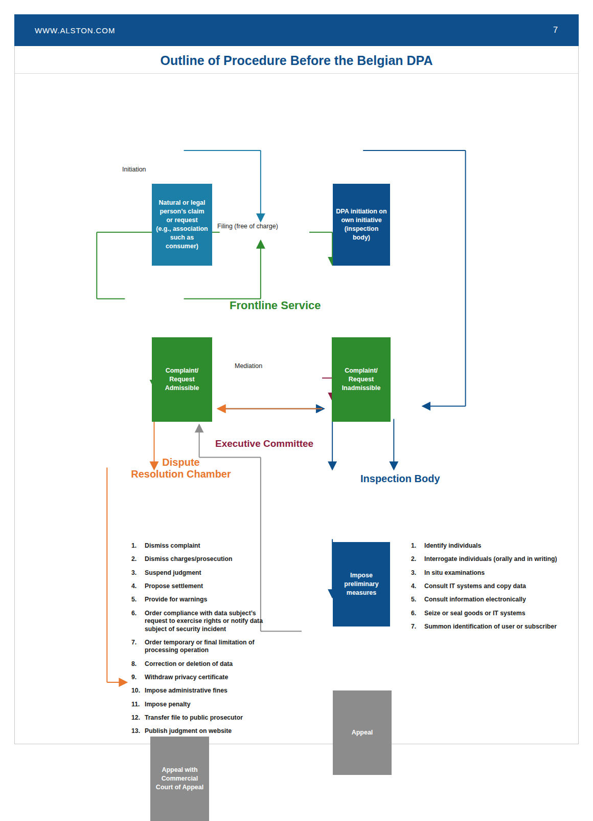WWW.ALSTON.COM 7
Outline of Procedure Before the Belgian DPA
Initiation
Natural or legal
person’s claim
or request
(e.g., association
such as consumer)
DPA initiation on
own initiative
(inspection body)
Filing (free of charge)
Frontline Service
Complaint/
Request
Admissible
Complaint/
Request
Inadmissible
Mediation
Executive Committee
Dispute
Resolution Chamber
Inspection Body
1. Dismiss complaint
2. Dismiss charges/prosecution
3. Suspend judgment
4. Propose settlement
5. Provide for warnings
6. Order compliance with data subject’s request to exercise rights or notify data subject of security incident
7. Order temporary or final limitation of processing operation
8. Correction or deletion of data
9. Withdraw privacy certificate
10. Impose administrative fines
11. Impose penalty
12. Transfer file to public prosecutor
13. Publish judgment on website
1. Identify individuals
2. Interrogate individuals (orally and in writing)
3. In situ examinations
4. Consult IT systems and copy data
5. Consult information electronically
6. Seize or seal goods or IT systems
7. Summon identification of user or subscriber
Impose
preliminary
measures
Appeal
Appeal with
Commercial
Court of Appeal